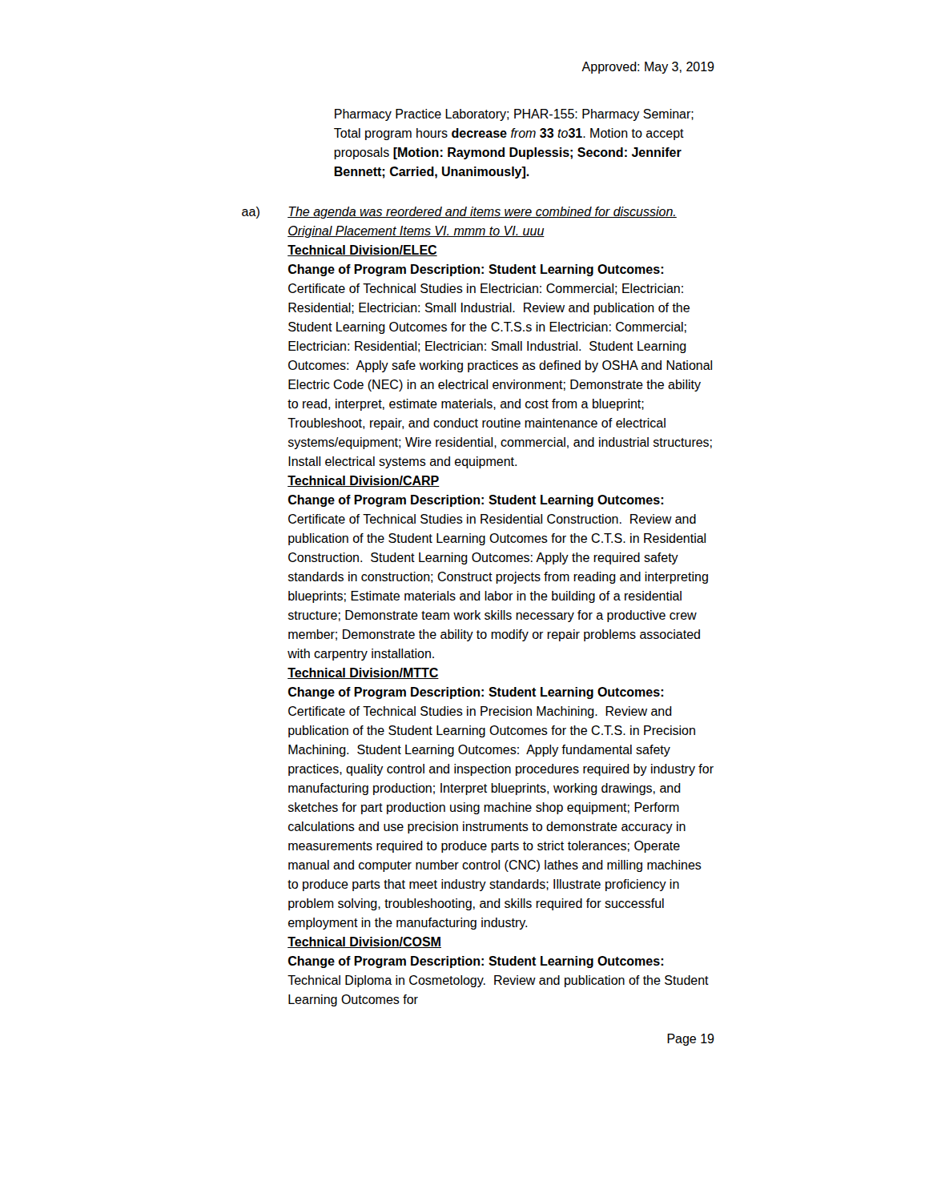Approved: May 3, 2019
Pharmacy Practice Laboratory; PHAR-155: Pharmacy Seminar; Total program hours decrease from 33 to 31. Motion to accept proposals [Motion: Raymond Duplessis; Second: Jennifer Bennett; Carried, Unanimously].
aa)
The agenda was reordered and items were combined for discussion. Original Placement Items VI. mmm to VI. uuu
Technical Division/ELEC
Change of Program Description: Student Learning Outcomes: Certificate of Technical Studies in Electrician: Commercial; Electrician: Residential; Electrician: Small Industrial. Review and publication of the Student Learning Outcomes for the C.T.S.s in Electrician: Commercial; Electrician: Residential; Electrician: Small Industrial. Student Learning Outcomes: Apply safe working practices as defined by OSHA and National Electric Code (NEC) in an electrical environment; Demonstrate the ability to read, interpret, estimate materials, and cost from a blueprint; Troubleshoot, repair, and conduct routine maintenance of electrical systems/equipment; Wire residential, commercial, and industrial structures; Install electrical systems and equipment.
Technical Division/CARP
Change of Program Description: Student Learning Outcomes: Certificate of Technical Studies in Residential Construction. Review and publication of the Student Learning Outcomes for the C.T.S. in Residential Construction. Student Learning Outcomes: Apply the required safety standards in construction; Construct projects from reading and interpreting blueprints; Estimate materials and labor in the building of a residential structure; Demonstrate team work skills necessary for a productive crew member; Demonstrate the ability to modify or repair problems associated with carpentry installation.
Technical Division/MTTC
Change of Program Description: Student Learning Outcomes: Certificate of Technical Studies in Precision Machining. Review and publication of the Student Learning Outcomes for the C.T.S. in Precision Machining. Student Learning Outcomes: Apply fundamental safety practices, quality control and inspection procedures required by industry for manufacturing production; Interpret blueprints, working drawings, and sketches for part production using machine shop equipment; Perform calculations and use precision instruments to demonstrate accuracy in measurements required to produce parts to strict tolerances; Operate manual and computer number control (CNC) lathes and milling machines to produce parts that meet industry standards; Illustrate proficiency in problem solving, troubleshooting, and skills required for successful employment in the manufacturing industry.
Technical Division/COSM
Change of Program Description: Student Learning Outcomes: Technical Diploma in Cosmetology. Review and publication of the Student Learning Outcomes for
Page 19